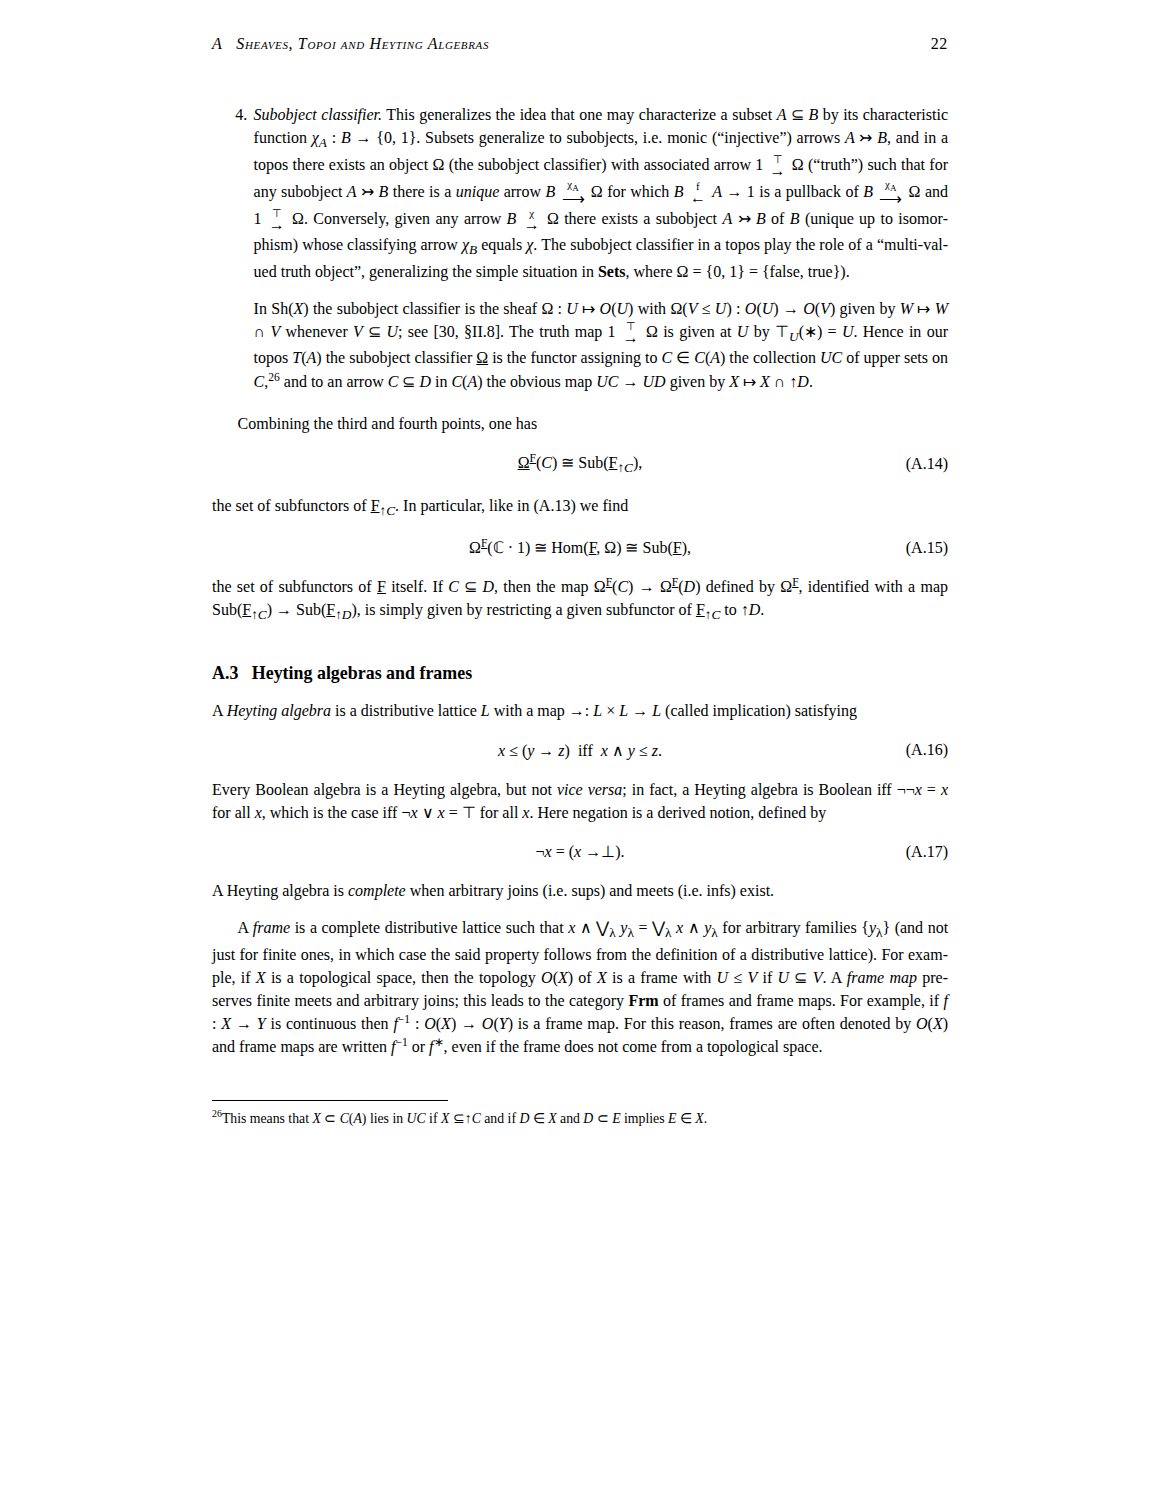A Sheaves, Topoi and Heyting Algebras 22
4. Subobject classifier. This generalizes the idea that one may characterize a subset A ⊆ B by its characteristic function χA : B → {0, 1}. Subsets generalize to subobjects, i.e. monic (“injective”) arrows A ↣ B, and in a topos there exists an object Ω (the subobject classifier) with associated arrow 1 ⊤→ Ω (“truth”) such that for any subobject A ↣ B there is a unique arrow B χA⟶ Ω for which B f← A → 1 is a pullback of B χA⟶ Ω and 1 ⊤→ Ω. Conversely, given any arrow B χ→ Ω there exists a subobject A ↣ B of B (unique up to isomorphism) whose classifying arrow χB equals χ. The subobject classifier in a topos play the role of a “multi-valued truth object”, generalizing the simple situation in Sets, where Ω = {0, 1} = {false, true}).
In Sh(X) the subobject classifier is the sheaf Ω : U ↦ O(U) with Ω(V ≤ U) : O(U) → O(V) given by W ↦ W ∩ V whenever V ⊆ U; see [30, §II.8]. The truth map 1 ⊤→ Ω is given at U by ⊤U(∗) = U. Hence in our topos T(A) the subobject classifier Ω is the functor assigning to C ∈ C(A) the collection UC of upper sets on C,26 and to an arrow C ⊆ D in C(A) the obvious map UC → UD given by X ↦ X ∩ ↑D.
Combining the third and fourth points, one has
ΩF(C) ≅ Sub(F↑C), (A.14)
the set of subfunctors of F↑C. In particular, like in (A.13) we find
ΩF(ℂ · 1) ≅ Hom(F, Ω) ≅ Sub(F), (A.15)
the set of subfunctors of F itself. If C ⊆ D, then the map ΩF(C) → ΩF(D) defined by ΩF, identified with a map Sub(F↑C) → Sub(F↑D), is simply given by restricting a given subfunctor of F↑C to ↑D.
A.3 Heyting algebras and frames
A Heyting algebra is a distributive lattice L with a map →: L × L → L (called implication) satisfying
x ≤ (y → z) iff x ∧ y ≤ z. (A.16)
Every Boolean algebra is a Heyting algebra, but not vice versa; in fact, a Heyting algebra is Boolean iff ¬¬x = x for all x, which is the case iff ¬x ∨ x = ⊤ for all x. Here negation is a derived notion, defined by
¬x = (x →⊥). (A.17)
A Heyting algebra is complete when arbitrary joins (i.e. sups) and meets (i.e. infs) exist.
A frame is a complete distributive lattice such that x ∧ ⋁λ yλ = ⋁λ x ∧ yλ for arbitrary families {yλ} (and not just for finite ones, in which case the said property follows from the definition of a distributive lattice). For example, if X is a topological space, then the topology O(X) of X is a frame with U ≤ V if U ⊆ V. A frame map preserves finite meets and arbitrary joins; this leads to the category Frm of frames and frame maps. For example, if f : X → Y is continuous then f−1 : O(X) → O(Y) is a frame map. For this reason, frames are often denoted by O(X) and frame maps are written f−1 or f∗, even if the frame does not come from a topological space.
26This means that X ⊂ C(A) lies in UC if X ⊆↑C and if D ∈ X and D ⊂ E implies E ∈ X.